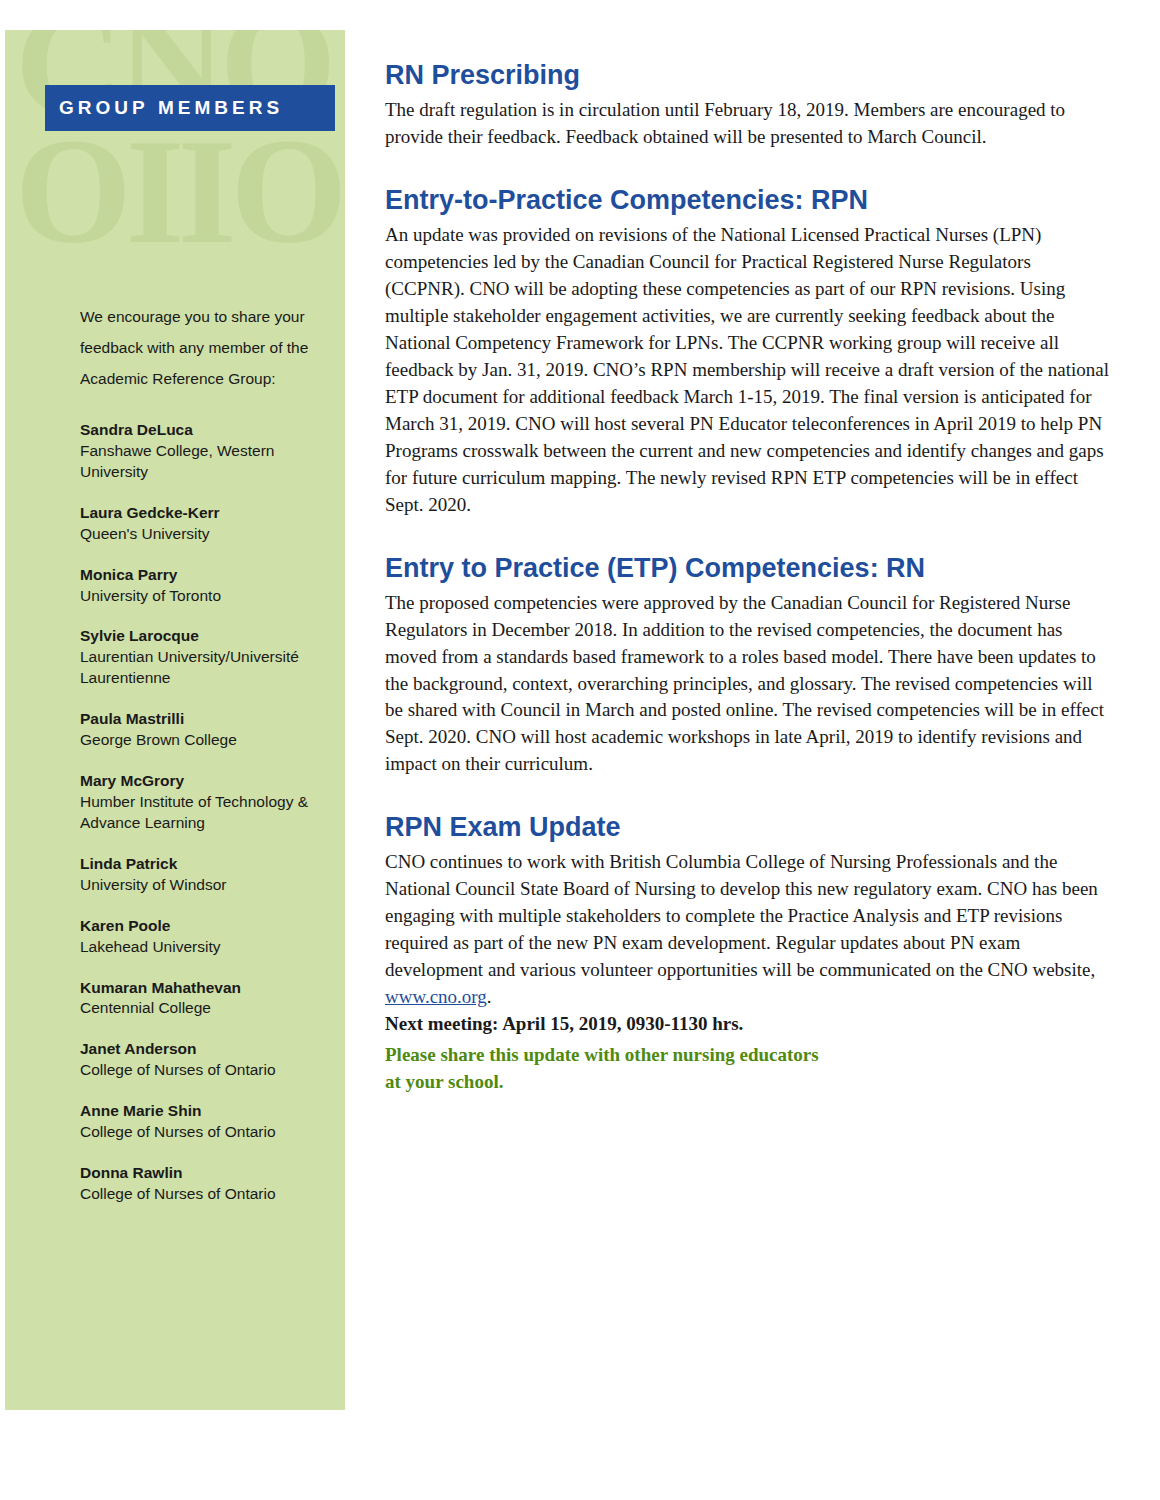CNO OIIO
GROUP MEMBERS
We encourage you to share your feedback with any member of the Academic Reference Group:
Sandra DeLuca
Fanshawe College, Western University
Laura Gedcke-Kerr
Queen's University
Monica Parry
University of Toronto
Sylvie Larocque
Laurentian University/Université Laurentienne
Paula Mastrilli
George Brown College
Mary McGrory
Humber Institute of Technology & Advance Learning
Linda Patrick
University of Windsor
Karen Poole
Lakehead University
Kumaran Mahathevan
Centennial College
Janet Anderson
College of Nurses of Ontario
Anne Marie Shin
College of Nurses of Ontario
Donna Rawlin
College of Nurses of Ontario
RN Prescribing
The draft regulation is in circulation until February 18, 2019. Members are encouraged to provide their feedback. Feedback obtained will be presented to March Council.
Entry-to-Practice Competencies: RPN
An update was provided on revisions of the National Licensed Practical Nurses (LPN) competencies led by the Canadian Council for Practical Registered Nurse Regulators (CCPNR). CNO will be adopting these competencies as part of our RPN revisions. Using multiple stakeholder engagement activities, we are currently seeking feedback about the National Competency Framework for LPNs. The CCPNR working group will receive all feedback by Jan. 31, 2019. CNO’s RPN membership will receive a draft version of the national ETP document for additional feedback March 1-15, 2019. The final version is anticipated for March 31, 2019. CNO will host several PN Educator teleconferences in April 2019 to help PN Programs crosswalk between the current and new competencies and identify changes and gaps for future curriculum mapping. The newly revised RPN ETP competencies will be in effect Sept. 2020.
Entry to Practice (ETP) Competencies: RN
The proposed competencies were approved by the Canadian Council for Registered Nurse Regulators in December 2018. In addition to the revised competencies, the document has moved from a standards based framework to a roles based model. There have been updates to the background, context, overarching principles, and glossary. The revised competencies will be shared with Council in March and posted online. The revised competencies will be in effect Sept. 2020. CNO will host academic workshops in late April, 2019 to identify revisions and impact on their curriculum.
RPN Exam Update
CNO continues to work with British Columbia College of Nursing Professionals and the National Council State Board of Nursing to develop this new regulatory exam. CNO has been engaging with multiple stakeholders to complete the Practice Analysis and ETP revisions required as part of the new PN exam development. Regular updates about PN exam development and various volunteer opportunities will be communicated on the CNO website, www.cno.org.
Next meeting: April 15, 2019, 0930-1130 hrs.
Please share this update with other nursing educators
at your school.